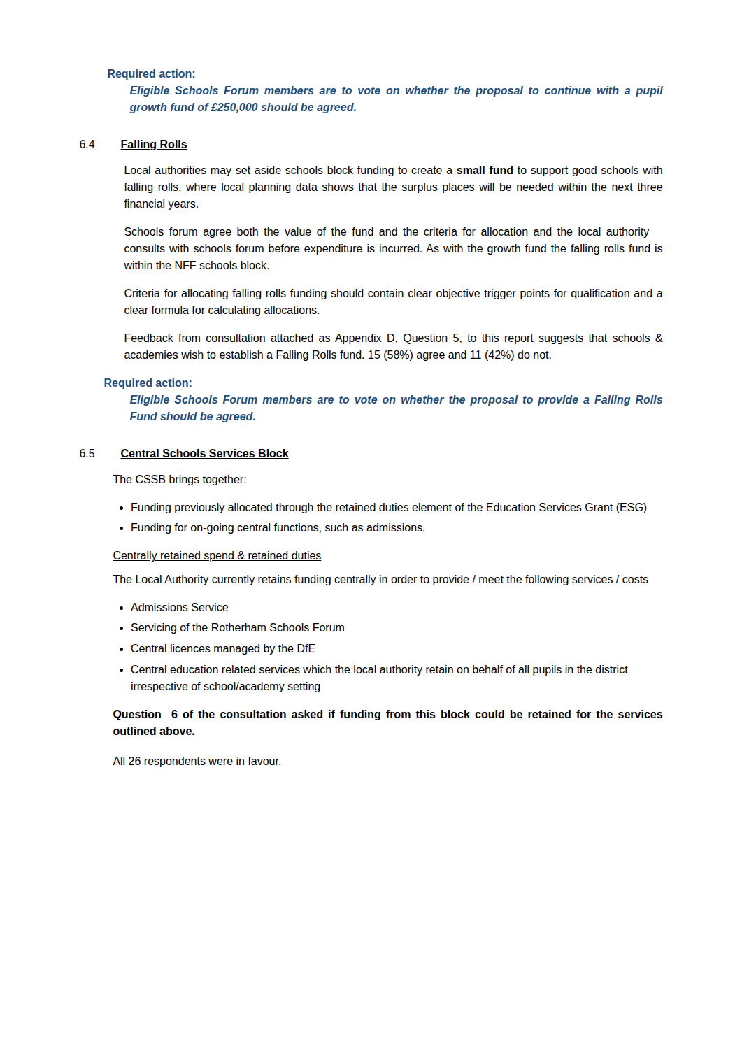Required action:
Eligible Schools Forum members are to vote on whether the proposal to continue with a pupil growth fund of £250,000 should be agreed.
6.4 Falling Rolls
Local authorities may set aside schools block funding to create a small fund to support good schools with falling rolls, where local planning data shows that the surplus places will be needed within the next three financial years.
Schools forum agree both the value of the fund and the criteria for allocation and the local authority consults with schools forum before expenditure is incurred. As with the growth fund the falling rolls fund is within the NFF schools block.
Criteria for allocating falling rolls funding should contain clear objective trigger points for qualification and a clear formula for calculating allocations.
Feedback from consultation attached as Appendix D, Question 5, to this report suggests that schools & academies wish to establish a Falling Rolls fund. 15 (58%) agree and 11 (42%) do not.
Required action:
Eligible Schools Forum members are to vote on whether the proposal to provide a Falling Rolls Fund should be agreed.
6.5 Central Schools Services Block
The CSSB brings together:
Funding previously allocated through the retained duties element of the Education Services Grant (ESG)
Funding for on-going central functions, such as admissions.
Centrally retained spend & retained duties
The Local Authority currently retains funding centrally in order to provide / meet the following services / costs
Admissions Service
Servicing of the Rotherham Schools Forum
Central licences managed by the DfE
Central education related services which the local authority retain on behalf of all pupils in the district irrespective of school/academy setting
Question 6 of the consultation asked if funding from this block could be retained for the services outlined above.
All 26 respondents were in favour.